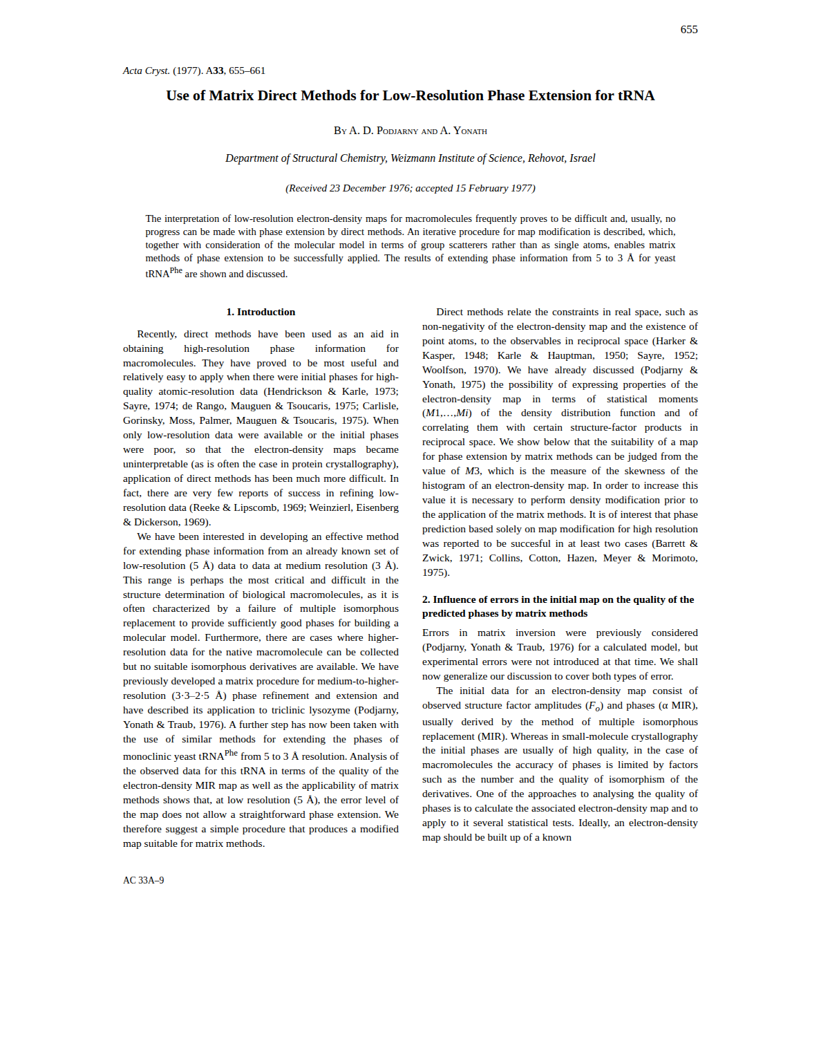655
Acta Cryst. (1977). A33, 655–661
Use of Matrix Direct Methods for Low-Resolution Phase Extension for tRNA
By A. D. Podjarny and A. Yonath
Department of Structural Chemistry, Weizmann Institute of Science, Rehovot, Israel
(Received 23 December 1976; accepted 15 February 1977)
The interpretation of low-resolution electron-density maps for macromolecules frequently proves to be difficult and, usually, no progress can be made with phase extension by direct methods. An iterative procedure for map modification is described, which, together with consideration of the molecular model in terms of group scatterers rather than as single atoms, enables matrix methods of phase extension to be successfully applied. The results of extending phase information from 5 to 3 Å for yeast tRNAPhe are shown and discussed.
1. Introduction
Recently, direct methods have been used as an aid in obtaining high-resolution phase information for macromolecules. They have proved to be most useful and relatively easy to apply when there were initial phases for high-quality atomic-resolution data (Hendrickson & Karle, 1973; Sayre, 1974; de Rango, Mauguen & Tsoucaris, 1975; Carlisle, Gorinsky, Moss, Palmer, Mauguen & Tsoucaris, 1975). When only low-resolution data were available or the initial phases were poor, so that the electron-density maps became uninterpretable (as is often the case in protein crystallography), application of direct methods has been much more difficult. In fact, there are very few reports of success in refining low-resolution data (Reeke & Lipscomb, 1969; Weinzierl, Eisenberg & Dickerson, 1969).
We have been interested in developing an effective method for extending phase information from an already known set of low-resolution (5 Å) data to data at medium resolution (3 Å). This range is perhaps the most critical and difficult in the structure determination of biological macromolecules, as it is often characterized by a failure of multiple isomorphous replacement to provide sufficiently good phases for building a molecular model. Furthermore, there are cases where higher-resolution data for the native macromolecule can be collected but no suitable isomorphous derivatives are available. We have previously developed a matrix procedure for medium-to-higher-resolution (3·3–2·5 Å) phase refinement and extension and have described its application to triclinic lysozyme (Podjarny, Yonath & Traub, 1976). A further step has now been taken with the use of similar methods for extending the phases of monoclinic yeast tRNAPhe from 5 to 3 Å resolution. Analysis of the observed data for this tRNA in terms of the quality of the electron-density MIR map as well as the applicability of matrix methods shows that, at low resolution (5 Å), the error level of the map does not allow a straightforward phase extension. We therefore suggest a simple procedure that produces a modified map suitable for matrix methods.
Direct methods relate the constraints in real space, such as non-negativity of the electron-density map and the existence of point atoms, to the observables in reciprocal space (Harker & Kasper, 1948; Karle & Hauptman, 1950; Sayre, 1952; Woolfson, 1970). We have already discussed (Podjarny & Yonath, 1975) the possibility of expressing properties of the electron-density map in terms of statistical moments (M1,…,Mi) of the density distribution function and of correlating them with certain structure-factor products in reciprocal space. We show below that the suitability of a map for phase extension by matrix methods can be judged from the value of M3, which is the measure of the skewness of the histogram of an electron-density map. In order to increase this value it is necessary to perform density modification prior to the application of the matrix methods. It is of interest that phase prediction based solely on map modification for high resolution was reported to be succesful in at least two cases (Barrett & Zwick, 1971; Collins, Cotton, Hazen, Meyer & Morimoto, 1975).
2. Influence of errors in the initial map on the quality of the predicted phases by matrix methods
Errors in matrix inversion were previously considered (Podjarny, Yonath & Traub, 1976) for a calculated model, but experimental errors were not introduced at that time. We shall now generalize our discussion to cover both types of error.
The initial data for an electron-density map consist of observed structure factor amplitudes (Fo) and phases (α MIR), usually derived by the method of multiple isomorphous replacement (MIR). Whereas in small-molecule crystallography the initial phases are usually of high quality, in the case of macromolecules the accuracy of phases is limited by factors such as the number and the quality of isomorphism of the derivatives. One of the approaches to analysing the quality of phases is to calculate the associated electron-density map and to apply to it several statistical tests. Ideally, an electron-density map should be built up of a known
AC 33A–9